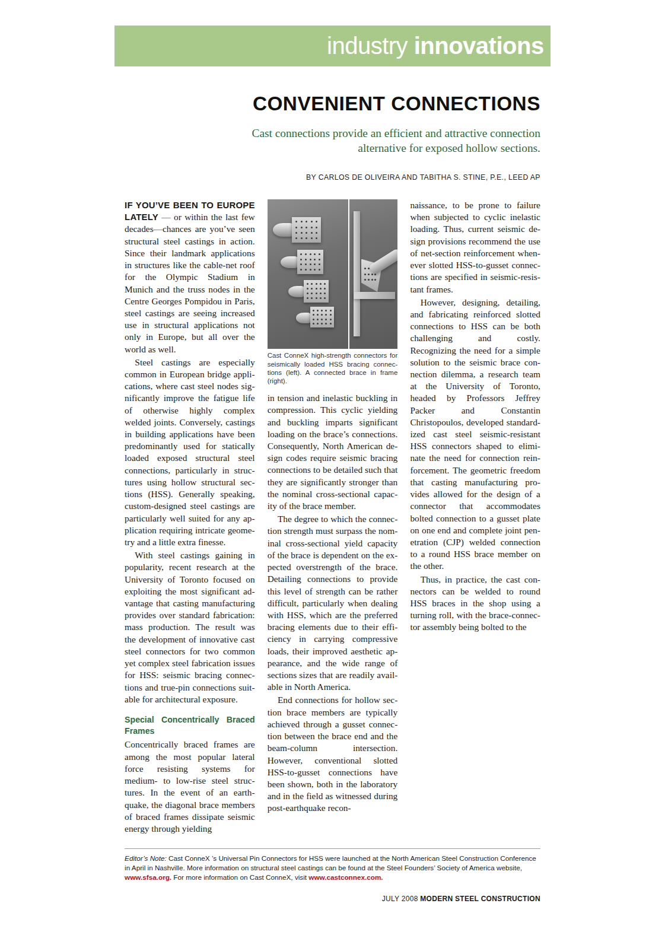industry innovations
CONVENIENT CONNECTIONS
Cast connections provide an efficient and attractive connection alternative for exposed hollow sections.
BY CARLOS DE OLIVEIRA AND TABITHA S. STINE, P.E., LEED AP
IF YOU’VE BEEN TO EUROPE LATELY — or within the last few decades—chances are you’ve seen structural steel castings in action. Since their landmark applications in structures like the cable-net roof for the Olympic Stadium in Munich and the truss nodes in the Centre Georges Pompidou in Paris, steel castings are seeing increased use in structural applications not only in Europe, but all over the world as well.
Steel castings are especially common in European bridge applications, where cast steel nodes significantly improve the fatigue life of otherwise highly complex welded joints. Conversely, castings in building applications have been predominantly used for statically loaded exposed structural steel connections, particularly in structures using hollow structural sections (HSS). Generally speaking, custom-designed steel castings are particularly well suited for any application requiring intricate geometry and a little extra finesse.
With steel castings gaining in popularity, recent research at the University of Toronto focused on exploiting the most significant advantage that casting manufacturing provides over standard fabrication: mass production. The result was the development of innovative cast steel connectors for two common yet complex steel fabrication issues for HSS: seismic bracing connections and true-pin connections suitable for architectural exposure.
Special Concentrically Braced Frames
Concentrically braced frames are among the most popular lateral force resisting systems for medium- to low-rise steel structures. In the event of an earthquake, the diagonal brace members of braced frames dissipate seismic energy through yielding
Cast ConneX high-strength connectors for seismically loaded HSS bracing connections (left). A connected brace in frame (right).
in tension and inelastic buckling in compression. This cyclic yielding and buckling imparts significant loading on the brace’s connections. Consequently, North American design codes require seismic bracing connections to be detailed such that they are significantly stronger than the nominal cross-sectional capacity of the brace member.
The degree to which the connection strength must surpass the nominal cross-sectional yield capacity of the brace is dependent on the expected overstrength of the brace. Detailing connections to provide this level of strength can be rather difficult, particularly when dealing with HSS, which are the preferred bracing elements due to their efficiency in carrying compressive loads, their improved aesthetic appearance, and the wide range of sections sizes that are readily available in North America.
End connections for hollow section brace members are typically achieved through a gusset connection between the brace end and the beam-column intersection. However, conventional slotted HSS-to-gusset connections have been shown, both in the laboratory and in the field as witnessed during post-earthquake recon-
naissance, to be prone to failure when subjected to cyclic inelastic loading. Thus, current seismic design provisions recommend the use of net-section reinforcement whenever slotted HSS-to-gusset connections are specified in seismic-resistant frames.
However, designing, detailing, and fabricating reinforced slotted connections to HSS can be both challenging and costly. Recognizing the need for a simple solution to the seismic brace connection dilemma, a research team at the University of Toronto, headed by Professors Jeffrey Packer and Constantin Christopoulos, developed standardized cast steel seismic-resistant HSS connectors shaped to eliminate the need for connection reinforcement. The geometric freedom that casting manufacturing provides allowed for the design of a connector that accommodates bolted connection to a gusset plate on one end and complete joint penetration (CJP) welded connection to a round HSS brace member on the other.
Thus, in practice, the cast connectors can be welded to round HSS braces in the shop using a turning roll, with the brace-connector assembly being bolted to the
Editor’s Note: Cast ConneX ’s Universal Pin Connectors for HSS were launched at the North American Steel Construction Conference in April in Nashville. More information on structural steel castings can be found at the Steel Founders’ Society of America website, www.sfsa.org. For more information on Cast ConneX, visit www.castconnex.com.
JULY 2008 MODERN STEEL CONSTRUCTION